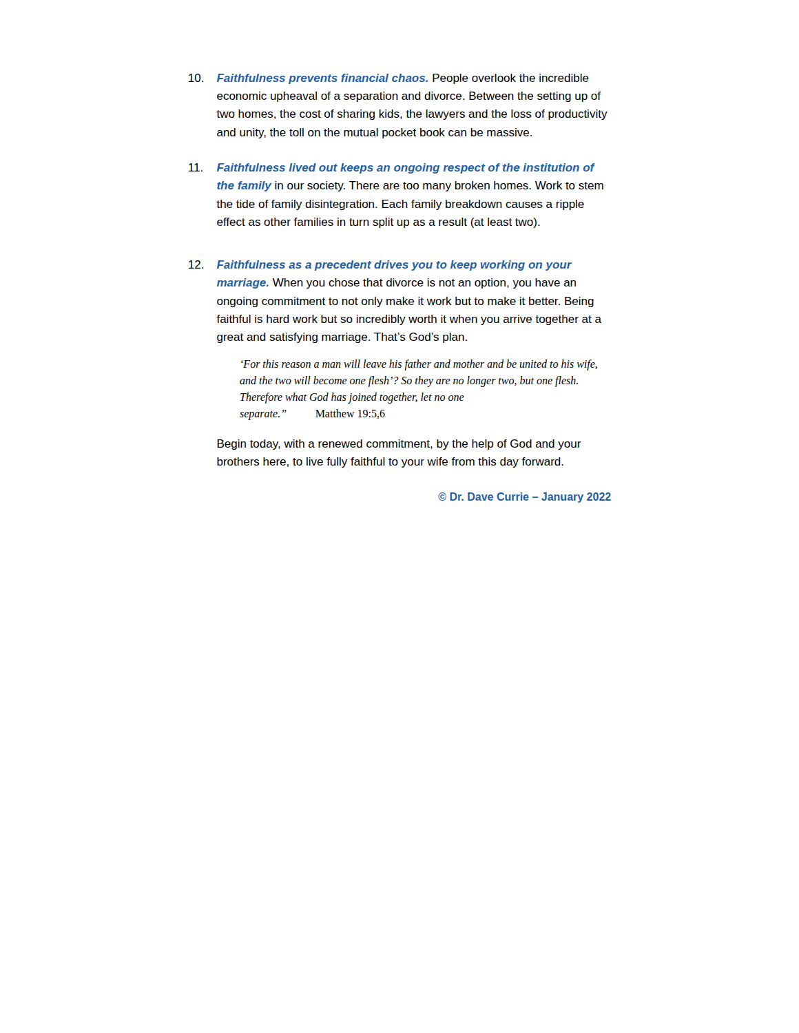10. Faithfulness prevents financial chaos. People overlook the incredible economic upheaval of a separation and divorce. Between the setting up of two homes, the cost of sharing kids, the lawyers and the loss of productivity and unity, the toll on the mutual pocket book can be massive.
11. Faithfulness lived out keeps an ongoing respect of the institution of the family in our society. There are too many broken homes. Work to stem the tide of family disintegration. Each family breakdown causes a ripple effect as other families in turn split up as a result (at least two).
12. Faithfulness as a precedent drives you to keep working on your marriage. When you chose that divorce is not an option, you have an ongoing commitment to not only make it work but to make it better. Being faithful is hard work but so incredibly worth it when you arrive together at a great and satisfying marriage. That’s God’s plan.
‘For this reason a man will leave his father and mother and be united to his wife, and the two will become one flesh’? So they are no longer two, but one flesh. Therefore what God has joined together, let no one separate.”Matthew 19:5,6
Begin today, with a renewed commitment, by the help of God and your brothers here, to live fully faithful to your wife from this day forward.
© Dr. Dave Currie – January 2022